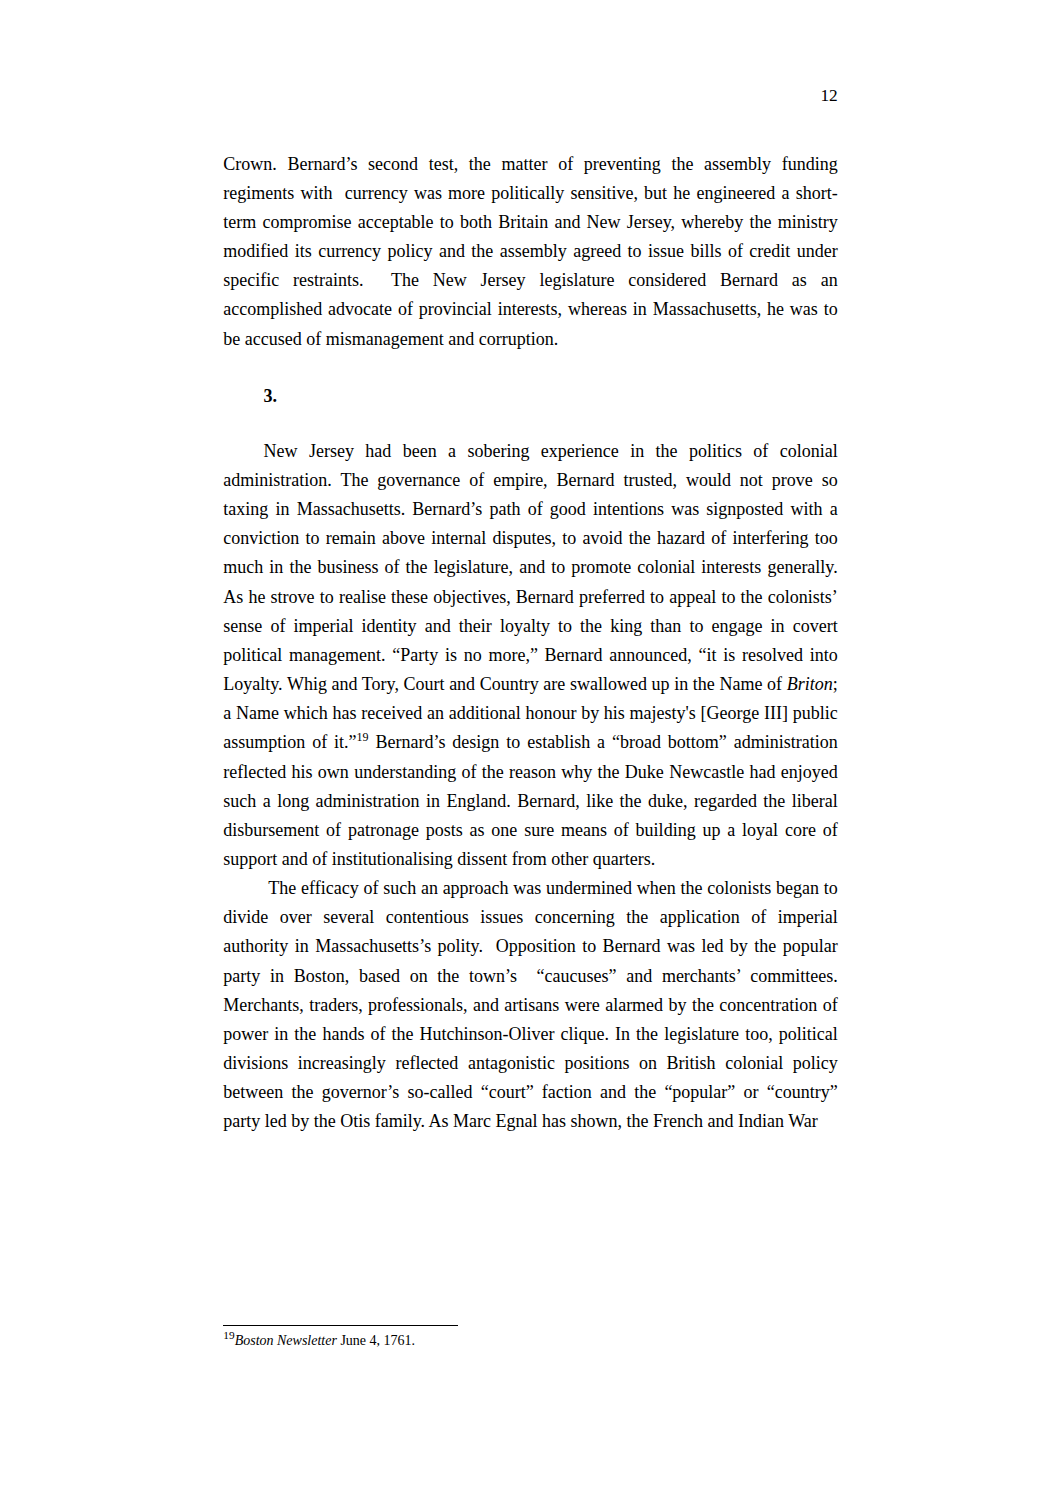12
Crown. Bernard’s second test, the matter of preventing the assembly funding regiments with currency was more politically sensitive, but he engineered a short-term compromise acceptable to both Britain and New Jersey, whereby the ministry modified its currency policy and the assembly agreed to issue bills of credit under specific restraints. The New Jersey legislature considered Bernard as an accomplished advocate of provincial interests, whereas in Massachusetts, he was to be accused of mismanagement and corruption.
3.
New Jersey had been a sobering experience in the politics of colonial administration. The governance of empire, Bernard trusted, would not prove so taxing in Massachusetts. Bernard’s path of good intentions was signposted with a conviction to remain above internal disputes, to avoid the hazard of interfering too much in the business of the legislature, and to promote colonial interests generally. As he strove to realise these objectives, Bernard preferred to appeal to the colonists’ sense of imperial identity and their loyalty to the king than to engage in covert political management. “Party is no more,” Bernard announced, “it is resolved into Loyalty. Whig and Tory, Court and Country are swallowed up in the Name of Briton; a Name which has received an additional honour by his majesty's [George III] public assumption of it.”19 Bernard’s design to establish a “broad bottom” administration reflected his own understanding of the reason why the Duke Newcastle had enjoyed such a long administration in England. Bernard, like the duke, regarded the liberal disbursement of patronage posts as one sure means of building up a loyal core of support and of institutionalising dissent from other quarters.
The efficacy of such an approach was undermined when the colonists began to divide over several contentious issues concerning the application of imperial authority in Massachusetts’s polity. Opposition to Bernard was led by the popular party in Boston, based on the town’s “caucuses” and merchants’ committees. Merchants, traders, professionals, and artisans were alarmed by the concentration of power in the hands of the Hutchinson-Oliver clique. In the legislature too, political divisions increasingly reflected antagonistic positions on British colonial policy between the governor’s so-called “court” faction and the “popular” or “country” party led by the Otis family. As Marc Egnal has shown, the French and Indian War
19Boston Newsletter June 4, 1761.